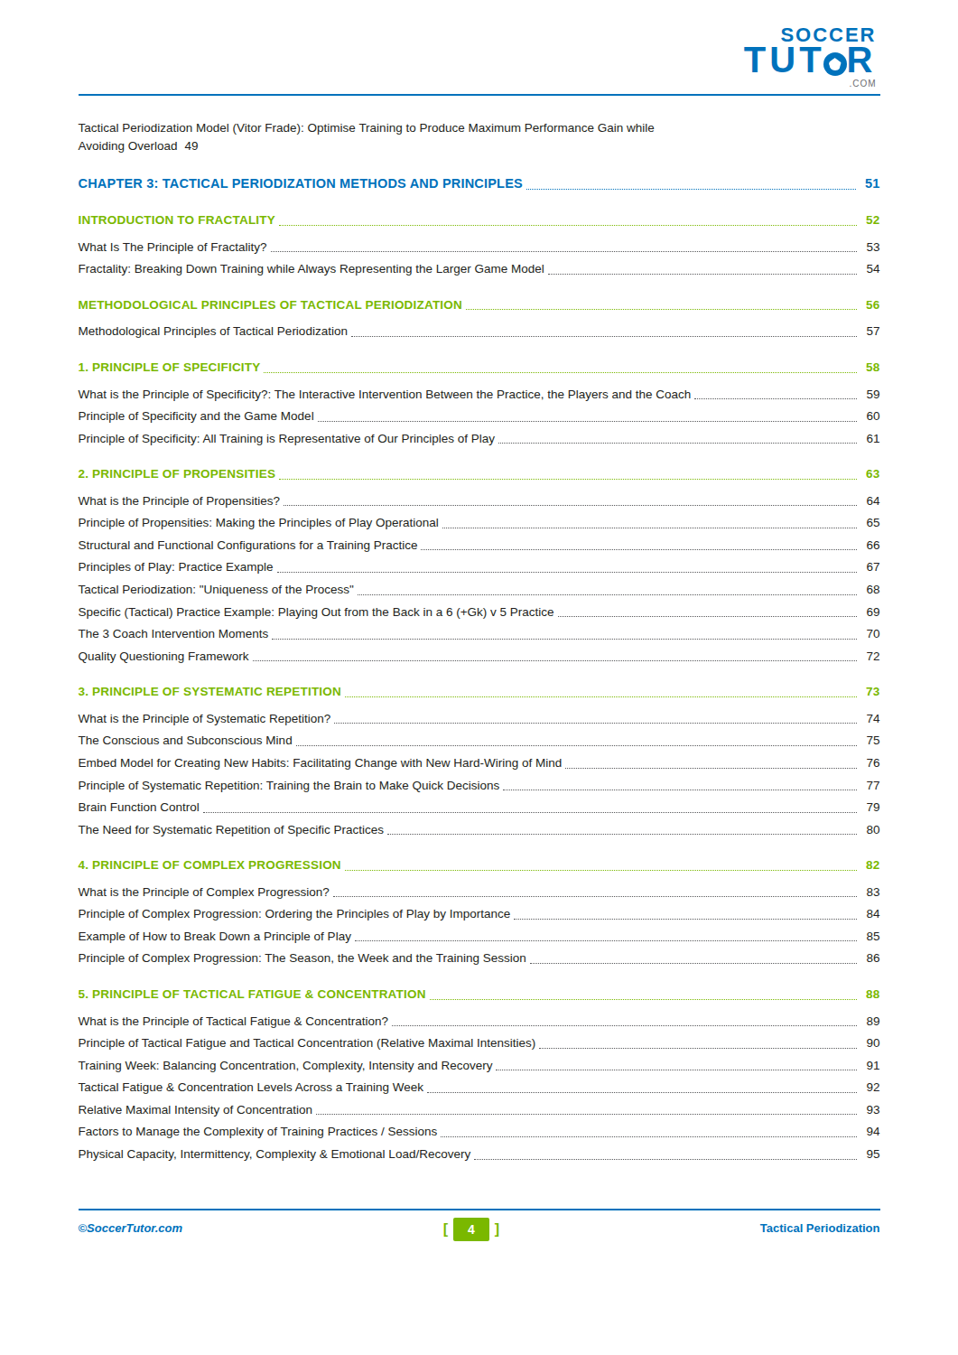SOCCER TUT R .COM
Tactical Periodization Model (Vitor Frade): Optimise Training to Produce Maximum Performance Gain while Avoiding Overload 49
Chapter 3: Tactical Periodization Methods and Principles 51
Introduction to Fractality 52
What Is The Principle of Fractality? 53
Fractality: Breaking Down Training while Always Representing the Larger Game Model 54
Methodological Principles of Tactical Periodization 56
Methodological Principles of Tactical Periodization 57
1. Principle of Specificity 58
What is the Principle of Specificity?: The Interactive Intervention Between the Practice, the Players and the Coach 59
Principle of Specificity and the Game Model 60
Principle of Specificity: All Training is Representative of Our Principles of Play 61
2. Principle of Propensities 63
What is the Principle of Propensities? 64
Principle of Propensities: Making the Principles of Play Operational 65
Structural and Functional Configurations for a Training Practice 66
Principles of Play: Practice Example 67
Tactical Periodization: "Uniqueness of the Process" 68
Specific (Tactical) Practice Example: Playing Out from the Back in a 6 (+Gk) v 5 Practice 69
The 3 Coach Intervention Moments 70
Quality Questioning Framework 72
3. Principle of Systematic Repetition 73
What is the Principle of Systematic Repetition? 74
The Conscious and Subconscious Mind 75
Embed Model for Creating New Habits: Facilitating Change with New Hard-Wiring of Mind 76
Principle of Systematic Repetition: Training the Brain to Make Quick Decisions 77
Brain Function Control 79
The Need for Systematic Repetition of Specific Practices 80
4. Principle of Complex Progression 82
What is the Principle of Complex Progression? 83
Principle of Complex Progression: Ordering the Principles of Play by Importance 84
Example of How to Break Down a Principle of Play 85
Principle of Complex Progression: The Season, the Week and the Training Session 86
5. Principle of Tactical Fatigue & Concentration 88
What is the Principle of Tactical Fatigue & Concentration? 89
Principle of Tactical Fatigue and Tactical Concentration (Relative Maximal Intensities) 90
Training Week: Balancing Concentration, Complexity, Intensity and Recovery 91
Tactical Fatigue & Concentration Levels Across a Training Week 92
Relative Maximal Intensity of Concentration 93
Factors to Manage the Complexity of Training Practices / Sessions 94
Physical Capacity, Intermittency, Complexity & Emotional Load/Recovery 95
©SoccerTutor.com
[ 4 ]
Tactical Periodization